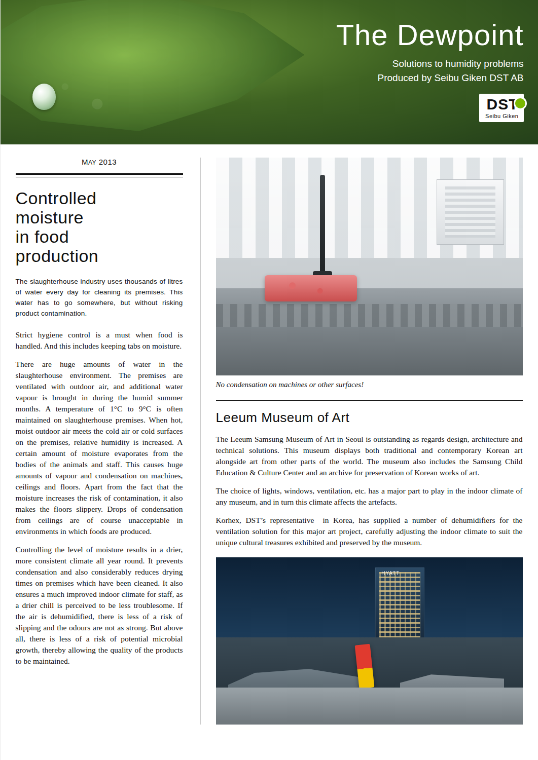The Dewpoint
Solutions to humidity problems
Produced by Seibu Giken DST AB
DST
Seibu Giken
MAY 2013
Controlled
moisture
in food
production
The slaughterhouse industry uses thousands of litres of water every day for cleaning its premises. This water has to go somewhere, but without risking product contamination.
Strict hygiene control is a must when food is handled. And this includes keeping tabs on moisture.
There are huge amounts of water in the slaughterhouse environment. The premises are ventilated with outdoor air, and additional water vapour is brought in during the humid summer months. A temperature of 1°C to 9°C is often maintained on slaughterhouse premises. When hot, moist outdoor air meets the cold air or cold surfaces on the premises, relative humidity is increased. A certain amount of moisture evaporates from the bodies of the animals and staff. This causes huge amounts of vapour and condensation on machines, ceilings and floors. Apart from the fact that the moisture increases the risk of contamination, it also makes the floors slippery. Drops of condensation from ceilings are of course unacceptable in environments in which foods are produced.
Controlling the level of moisture results in a drier, more consistent climate all year round. It prevents condensation and also considerably reduces drying times on premises which have been cleaned. It also ensures a much improved indoor climate for staff, as a drier chill is perceived to be less troublesome. If the air is dehumidified, there is less of a risk of slipping and the odours are not as strong. But above all, there is less of a risk of potential microbial growth, thereby allowing the quality of the products to be maintained.
No condensation on machines or other surfaces!
Leeum Museum of Art
The Leeum Samsung Museum of Art in Seoul is outstanding as regards design, architecture and technical solutions. This museum displays both traditional and contemporary Korean art alongside art from other parts of the world. The museum also includes the Samsung Child Education & Culture Center and an archive for preservation of Korean works of art.
The choice of lights, windows, ventilation, etc. has a major part to play in the indoor climate of any museum, and in turn this climate affects the artefacts.
Korhex, DST’s representative in Korea, has supplied a number of dehumidifiers for the ventilation solution for this major art project, carefully adjusting the indoor climate to suit the unique cultural treasures exhibited and preserved by the museum.
HYATT